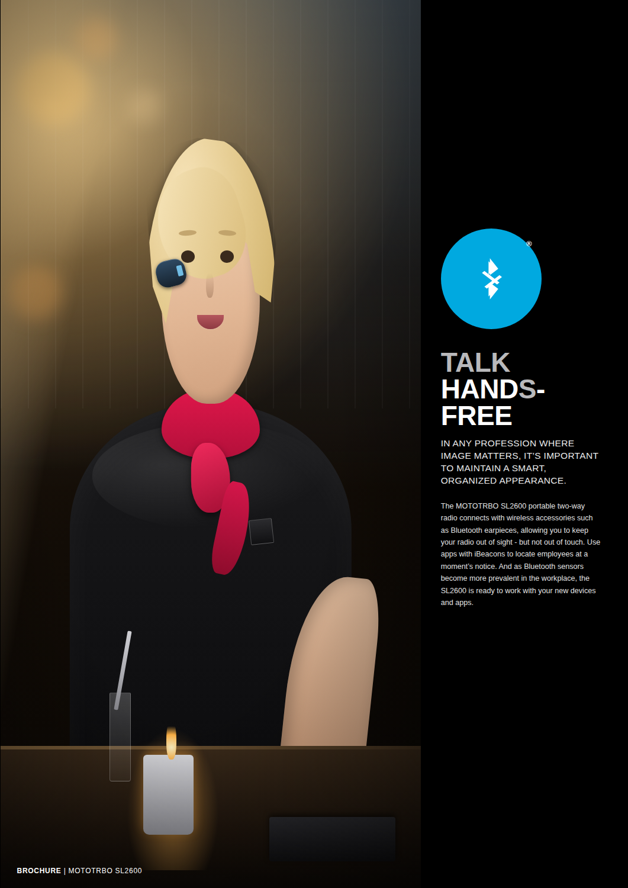BROCHURE | MOTOTRBO SL2600
®
TALK
HANDS-FREE
IN ANY PROFESSION WHERE IMAGE MATTERS, IT’S IMPORTANT TO MAINTAIN A SMART, ORGANIZED APPEARANCE.
The MOTOTRBO SL2600 portable two-way radio connects with wireless accessories such as Bluetooth earpieces, allowing you to keep your radio out of sight - but not out of touch. Use apps with iBeacons to locate employees at a moment’s notice. And as Bluetooth sensors become more prevalent in the workplace, the SL2600 is ready to work with your new devices and apps.